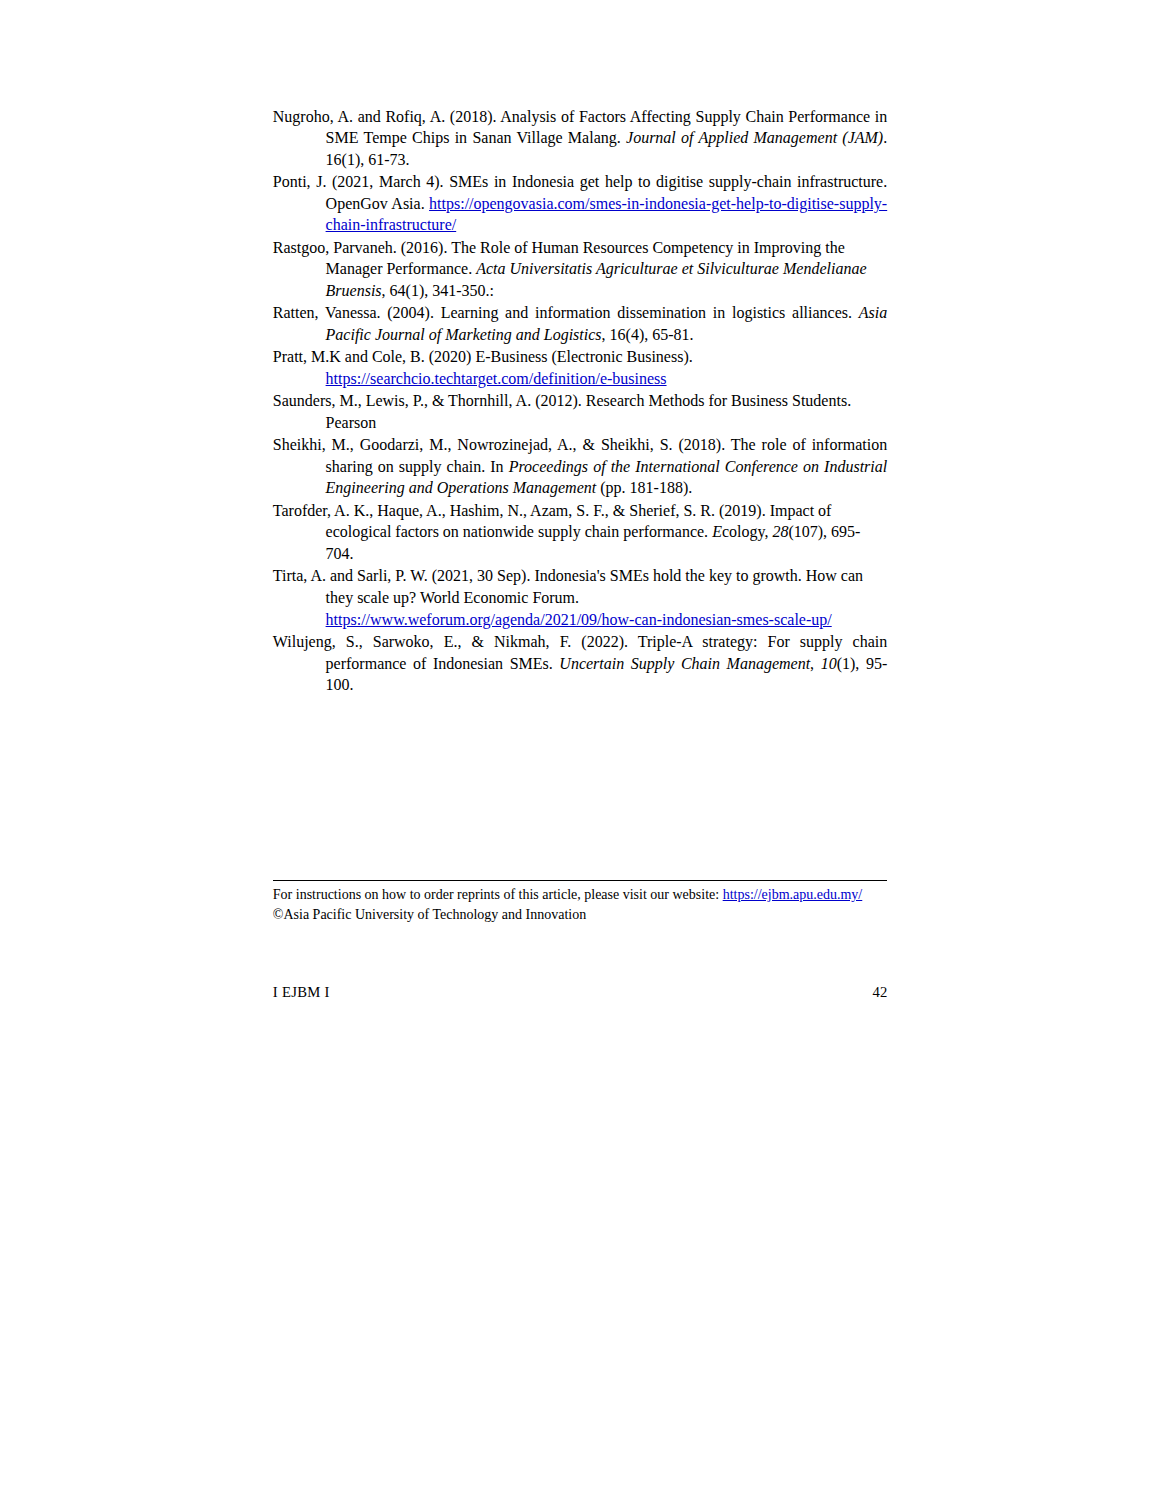Nugroho, A. and Rofiq, A. (2018). Analysis of Factors Affecting Supply Chain Performance in SME Tempe Chips in Sanan Village Malang. Journal of Applied Management (JAM). 16(1), 61-73.
Ponti, J. (2021, March 4). SMEs in Indonesia get help to digitise supply-chain infrastructure. OpenGov Asia. https://opengovasia.com/smes-in-indonesia-get-help-to-digitise-supply-chain-infrastructure/
Rastgoo, Parvaneh. (2016). The Role of Human Resources Competency in Improving the Manager Performance. Acta Universitatis Agriculturae et Silviculturae Mendelianae Bruensis, 64(1), 341-350.:
Ratten, Vanessa. (2004). Learning and information dissemination in logistics alliances. Asia Pacific Journal of Marketing and Logistics, 16(4), 65-81.
Pratt, M.K and Cole, B. (2020) E-Business (Electronic Business). https://searchcio.techtarget.com/definition/e-business
Saunders, M., Lewis, P., & Thornhill, A. (2012). Research Methods for Business Students. Pearson
Sheikhi, M., Goodarzi, M., Nowrozinejad, A., & Sheikhi, S. (2018). The role of information sharing on supply chain. In Proceedings of the International Conference on Industrial Engineering and Operations Management (pp. 181-188).
Tarofder, A. K., Haque, A., Hashim, N., Azam, S. F., & Sherief, S. R. (2019). Impact of ecological factors on nationwide supply chain performance. Ecology, 28(107), 695-704.
Tirta, A. and Sarli, P. W. (2021, 30 Sep). Indonesia's SMEs hold the key to growth. How can they scale up? World Economic Forum. https://www.weforum.org/agenda/2021/09/how-can-indonesian-smes-scale-up/
Wilujeng, S., Sarwoko, E., & Nikmah, F. (2022). Triple-A strategy: For supply chain performance of Indonesian SMEs. Uncertain Supply Chain Management, 10(1), 95-100.
For instructions on how to order reprints of this article, please visit our website: https://ejbm.apu.edu.my/
©Asia Pacific University of Technology and Innovation
I EJBM I 42